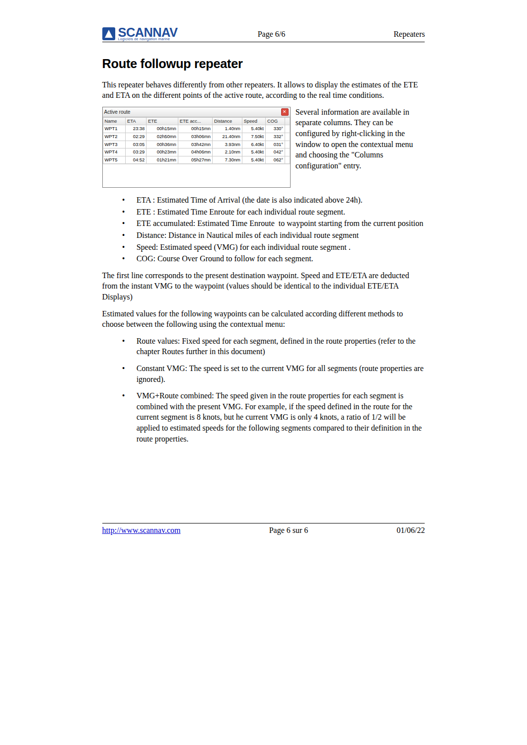SCAN NAV Logiciels de navigation marine
Page 6/6
Repeaters
Route followup repeater
This repeater behaves differently from other repeaters. It allows to display the estimates of the ETE and ETA on the different points of the active route, according to the real time conditions.
Active route ✕
| Name | ETA | ETE | ETE acc... | Distance | Speed | COG | |
| --- | --- | --- | --- | --- | --- | --- | --- |
| WPT1 | 23:38 | 00h15mn | 00h15mn | 1.40nm | 5.40kt | 330° | |
| WPT2 | 02:29 | 02h50mn | 03h06mn | 21.40nm | 7.50kt | 332° | |
| WPT3 | 03:05 | 00h36mn | 03h42mn | 3.93nm | 6.40kt | 031° | |
| WPT4 | 03:29 | 00h23mn | 04h06mn | 2.10nm | 5.40kt | 042° | |
| WPT5 | 04:52 | 01h21mn | 05h27mn | 7.30nm | 5.40kt | 062° | |
Several information are available in separate columns. They can be configured by right-clicking in the window to open the contextual menu and choosing the "Columns configuration" entry.
ETA : Estimated Time of Arrival (the date is also indicated above 24h).
ETE : Estimated Time Enroute for each individual route segment.
ETE accumulated: Estimated Time Enroute to waypoint starting from the current position
Distance: Distance in Nautical miles of each individual route segment
Speed: Estimated speed (VMG) for each individual route segment .
COG: Course Over Ground to follow for each segment.
The first line corresponds to the present destination waypoint. Speed and ETE/ETA are deducted from the instant VMG to the waypoint (values should be identical to the individual ETE/ETA Displays)
Estimated values for the following waypoints can be calculated according different methods to choose between the following using the contextual menu:
Route values: Fixed speed for each segment, defined in the route properties (refer to the chapter Routes further in this document)
Constant VMG: The speed is set to the current VMG for all segments (route properties are ignored).
VMG+Route combined: The speed given in the route properties for each segment is combined with the present VMG. For example, if the speed defined in the route for the current segment is 8 knots, but he current VMG is only 4 knots, a ratio of 1/2 will be applied to estimated speeds for the following segments compared to their definition in the route properties.
http://www.scannav.com
Page 6 sur 6
01/06/22